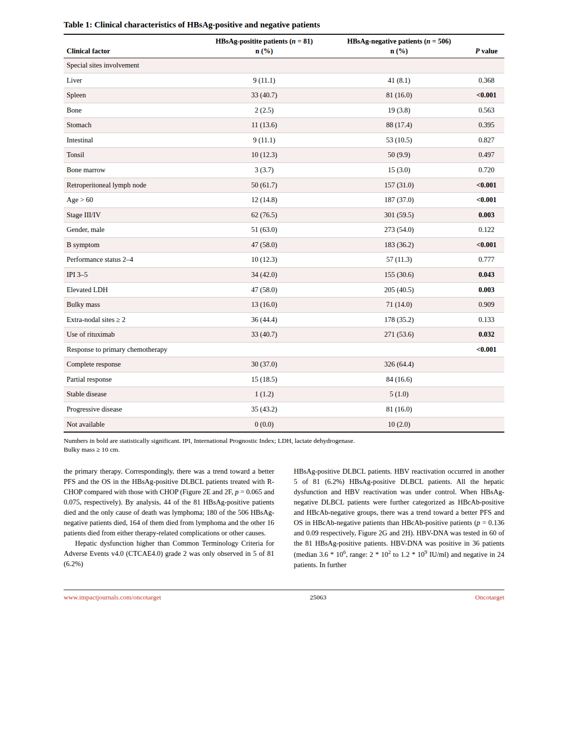Table 1: Clinical characteristics of HBsAg-positive and negative patients
| Clinical factor | HBsAg-positite patients ( n = 81) n (%) | HBsAg-negative patients ( n = 506) n (%) | P value |
| --- | --- | --- | --- |
| Special sites involvement | | | |
| Liver | 9 (11.1) | 41 (8.1) | 0.368 |
| Spleen | 33 (40.7) | 81 (16.0) | <0.001 |
| Bone | 2 (2.5) | 19 (3.8) | 0.563 |
| Stomach | 11 (13.6) | 88 (17.4) | 0.395 |
| Intestinal | 9 (11.1) | 53 (10.5) | 0.827 |
| Tonsil | 10 (12.3) | 50 (9.9) | 0.497 |
| Bone marrow | 3 (3.7) | 15 (3.0) | 0.720 |
| Retroperitoneal lymph node | 50 (61.7) | 157 (31.0) | <0.001 |
| Age > 60 | 12 (14.8) | 187 (37.0) | <0.001 |
| Stage III/IV | 62 (76.5) | 301 (59.5) | 0.003 |
| Gender, male | 51 (63.0) | 273 (54.0) | 0.122 |
| B symptom | 47 (58.0) | 183 (36.2) | <0.001 |
| Performance status 2–4 | 10 (12.3) | 57 (11.3) | 0.777 |
| IPI 3–5 | 34 (42.0) | 155 (30.6) | 0.043 |
| Elevated LDH | 47 (58.0) | 205 (40.5) | 0.003 |
| Bulky mass | 13 (16.0) | 71 (14.0) | 0.909 |
| Extra-nodal sites ≥ 2 | 36 (44.4) | 178 (35.2) | 0.133 |
| Use of rituximab | 33 (40.7) | 271 (53.6) | 0.032 |
| Response to primary chemotherapy | | | <0.001 |
| Complete response | 30 (37.0) | 326 (64.4) | |
| Partial response | 15 (18.5) | 84 (16.6) | |
| Stable disease | 1 (1.2) | 5 (1.0) | |
| Progressive disease | 35 (43.2) | 81 (16.0) | |
| Not available | 0 (0.0) | 10 (2.0) | |
Numbers in bold are statistically significant. IPI, International Prognostic Index; LDH, lactate dehydrogenase.
Bulky mass ≥ 10 cm.
the primary therapy. Correspondingly, there was a trend toward a better PFS and the OS in the HBsAg-positive DLBCL patients treated with R-CHOP compared with those with CHOP (Figure 2E and 2F, p = 0.065 and 0.075, respectively). By analysis, 44 of the 81 HBsAg-positive patients died and the only cause of death was lymphoma; 180 of the 506 HBsAg-negative patients died, 164 of them died from lymphoma and the other 16 patients died from either therapy-related complications or other causes.
Hepatic dysfunction higher than Common Terminology Criteria for Adverse Events v4.0 (CTCAE4.0) grade 2 was only observed in 5 of 81 (6.2%)
HBsAg-positive DLBCL patients. HBV reactivation occurred in another 5 of 81 (6.2%) HBsAg-positive DLBCL patients. All the hepatic dysfunction and HBV reactivation was under control. When HBsAg-negative DLBCL patients were further categorized as HBcAb-positive and HBcAb-negative groups, there was a trend toward a better PFS and OS in HBcAb-negative patients than HBcAb-positive patients (p = 0.136 and 0.09 respectively, Figure 2G and 2H). HBV-DNA was tested in 60 of the 81 HBsAg-positive patients. HBV-DNA was positive in 36 patients (median 3.6 * 106, range: 2 * 102 to 1.2 * 109 IU/ml) and negative in 24 patients. In further
www.impactjournals.com/oncotarget
25063
Oncotarget